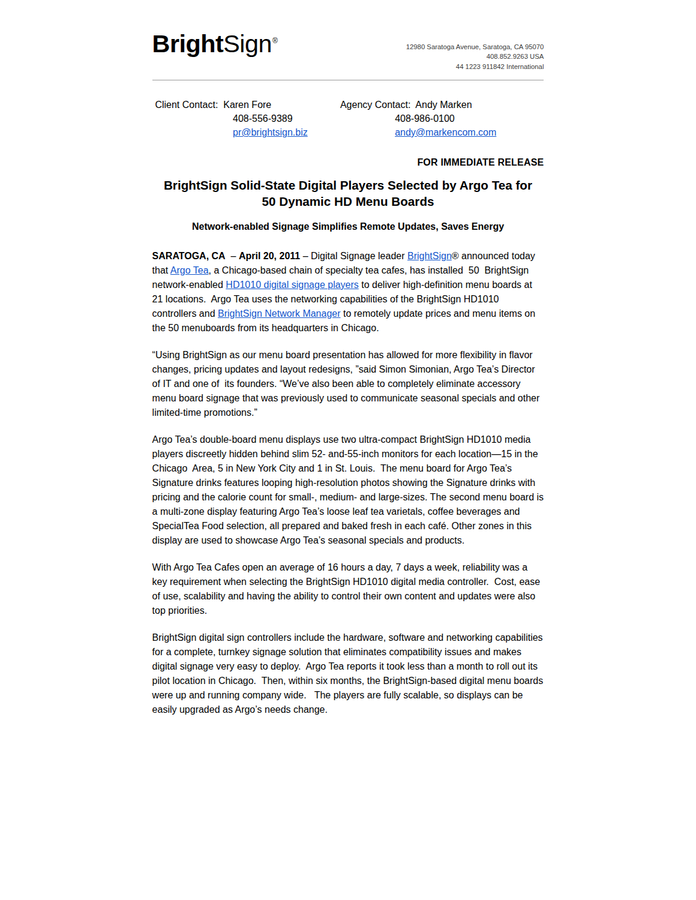Bright Sign®
12980 Saratoga Avenue, Saratoga, CA 95070
408.852.9263 USA
44 1223 911842 International
| Client Contact: Karen Fore | Agency Contact: Andy Marken |
| 408-556-9389 | 408-986-0100 |
| pr@brightsign.biz | andy@markencom.com |
FOR IMMEDIATE RELEASE
BrightSign Solid-State Digital Players Selected by Argo Tea for
50 Dynamic HD Menu Boards
Network-enabled Signage Simplifies Remote Updates, Saves Energy
SARATOGA, CA – April 20, 2011 – Digital Signage leader BrightSign® announced today that Argo Tea, a Chicago-based chain of specialty tea cafes, has installed 50 BrightSign network-enabled HD1010 digital signage players to deliver high-definition menu boards at 21 locations. Argo Tea uses the networking capabilities of the BrightSign HD1010 controllers and BrightSign Network Manager to remotely update prices and menu items on the 50 menuboards from its headquarters in Chicago.
“Using BrightSign as our menu board presentation has allowed for more flexibility in flavor changes, pricing updates and layout redesigns, ”said Simon Simonian, Argo Tea’s Director of IT and one of its founders. “We’ve also been able to completely eliminate accessory menu board signage that was previously used to communicate seasonal specials and other limited-time promotions.”
Argo Tea’s double-board menu displays use two ultra-compact BrightSign HD1010 media players discreetly hidden behind slim 52- and-55-inch monitors for each location—15 in the Chicago Area, 5 in New York City and 1 in St. Louis. The menu board for Argo Tea’s Signature drinks features looping high-resolution photos showing the Signature drinks with pricing and the calorie count for small-, medium- and large-sizes. The second menu board is a multi-zone display featuring Argo Tea’s loose leaf tea varietals, coffee beverages and SpecialTea Food selection, all prepared and baked fresh in each café. Other zones in this display are used to showcase Argo Tea’s seasonal specials and products.
With Argo Tea Cafes open an average of 16 hours a day, 7 days a week, reliability was a key requirement when selecting the BrightSign HD1010 digital media controller. Cost, ease of use, scalability and having the ability to control their own content and updates were also top priorities.
BrightSign digital sign controllers include the hardware, software and networking capabilities for a complete, turnkey signage solution that eliminates compatibility issues and makes digital signage very easy to deploy. Argo Tea reports it took less than a month to roll out its pilot location in Chicago. Then, within six months, the BrightSign-based digital menu boards were up and running company wide. The players are fully scalable, so displays can be easily upgraded as Argo’s needs change.